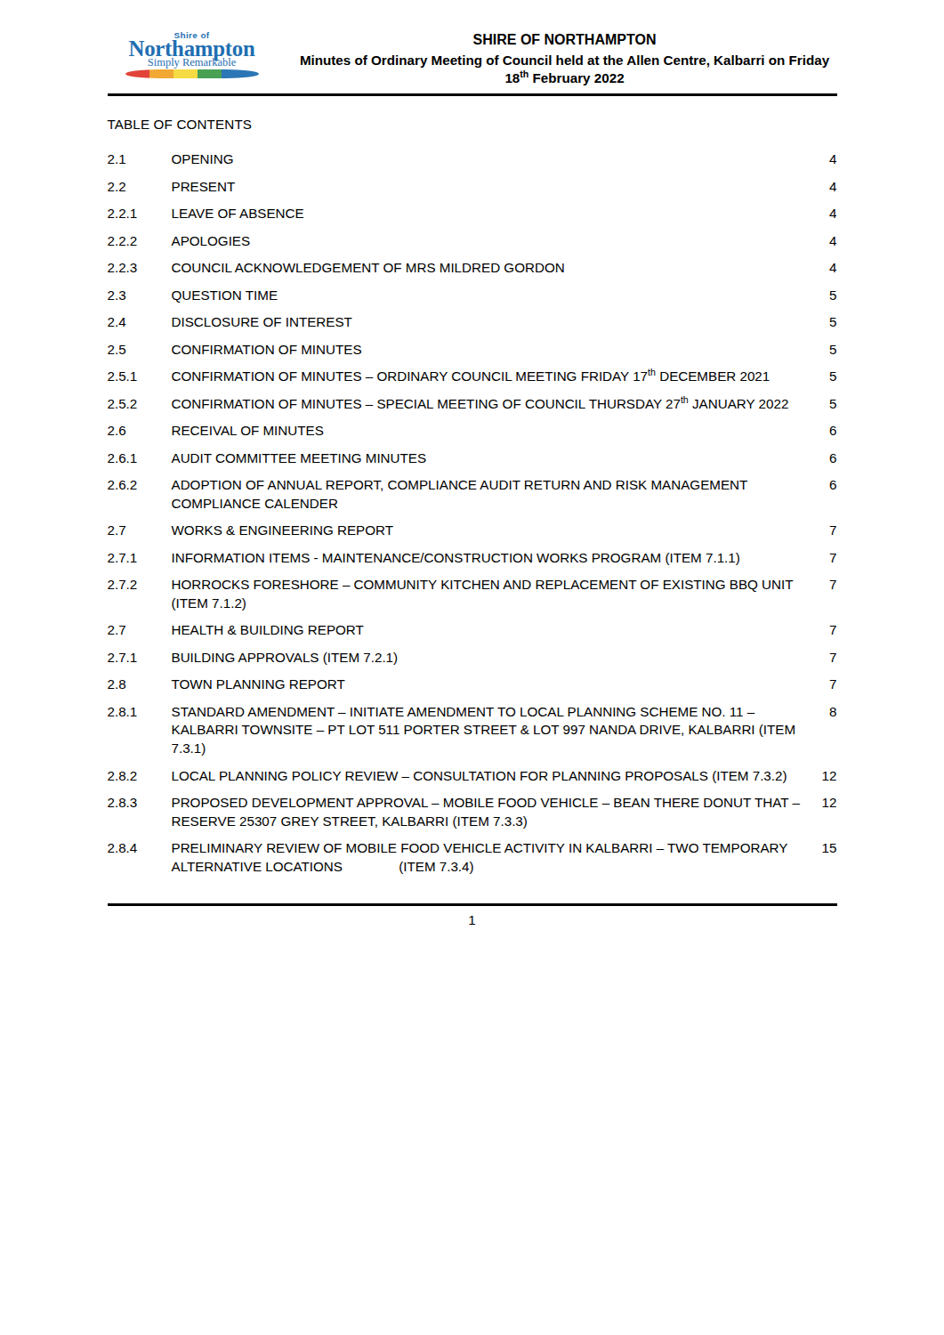Shire of Northampton Simply Remarkable
SHIRE OF NORTHAMPTON
Minutes of Ordinary Meeting of Council held at the Allen Centre, Kalbarri on Friday 18th February 2022
TABLE OF CONTENTS
| 2.1 | OPENING | 4 |
| 2.2 | PRESENT | 4 |
| 2.2.1 | LEAVE OF ABSENCE | 4 |
| 2.2.2 | APOLOGIES | 4 |
| 2.2.3 | COUNCIL ACKNOWLEDGEMENT OF MRS MILDRED GORDON | 4 |
| 2.3 | QUESTION TIME | 5 |
| 2.4 | DISCLOSURE OF INTEREST | 5 |
| 2.5 | CONFIRMATION OF MINUTES | 5 |
| 2.5.1 | CONFIRMATION OF MINUTES – ORDINARY COUNCIL MEETING FRIDAY 17 th DECEMBER 2021 | 5 |
| 2.5.2 | CONFIRMATION OF MINUTES – SPECIAL MEETING OF COUNCIL THURSDAY 27 th JANUARY 2022 | 5 |
| 2.6 | RECEIVAL OF MINUTES | 6 |
| 2.6.1 | AUDIT COMMITTEE MEETING MINUTES | 6 |
| 2.6.2 | ADOPTION OF ANNUAL REPORT, COMPLIANCE AUDIT RETURN AND RISK MANAGEMENT COMPLIANCE CALENDER | 6 |
| 2.7 | WORKS & ENGINEERING REPORT | 7 |
| 2.7.1 | INFORMATION ITEMS - MAINTENANCE/CONSTRUCTION WORKS PROGRAM (ITEM 7.1.1) | 7 |
| 2.7.2 | HORROCKS FORESHORE – COMMUNITY KITCHEN AND REPLACEMENT OF EXISTING BBQ UNIT (ITEM 7.1.2) | 7 |
| 2.7 | HEALTH & BUILDING REPORT | 7 |
| 2.7.1 | BUILDING APPROVALS (ITEM 7.2.1) | 7 |
| 2.8 | TOWN PLANNING REPORT | 7 |
| 2.8.1 | STANDARD AMENDMENT – INITIATE AMENDMENT TO LOCAL PLANNING SCHEME NO. 11 – KALBARRI TOWNSITE – PT LOT 511 PORTER STREET & LOT 997 NANDA DRIVE, KALBARRI (ITEM 7.3.1) | 8 |
| 2.8.2 | LOCAL PLANNING POLICY REVIEW – CONSULTATION FOR PLANNING PROPOSALS (ITEM 7.3.2) | 12 |
| 2.8.3 | PROPOSED DEVELOPMENT APPROVAL – MOBILE FOOD VEHICLE – BEAN THERE DONUT THAT – RESERVE 25307 GREY STREET, KALBARRI (ITEM 7.3.3) | 12 |
| 2.8.4 | PRELIMINARY REVIEW OF MOBILE FOOD VEHICLE ACTIVITY IN KALBARRI – TWO TEMPORARY ALTERNATIVE LOCATIONS (ITEM 7.3.4) | 15 |
1